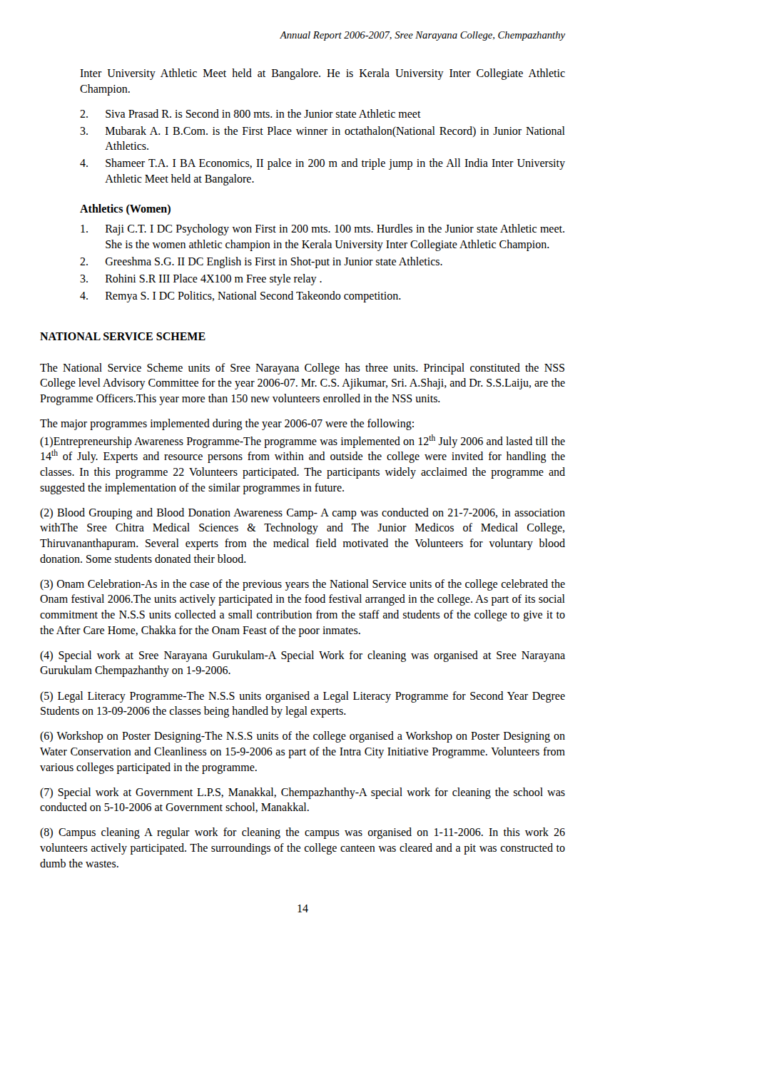Annual Report 2006-2007, Sree Narayana College, Chempazhanthy
Inter University Athletic Meet held at Bangalore. He is Kerala University Inter Collegiate Athletic Champion.
2. Siva Prasad R. is Second in 800 mts. in the Junior state Athletic meet
3. Mubarak A. I B.Com. is the First Place winner in octathalon(National Record) in Junior National Athletics.
4. Shameer T.A. I BA Economics, II palce in 200 m and triple jump in the All India Inter University Athletic Meet held at Bangalore.
Athletics (Women)
1. Raji C.T. I DC Psychology won First in 200 mts. 100 mts. Hurdles in the Junior state Athletic meet. She is the women athletic champion in the Kerala University Inter Collegiate Athletic Champion.
2. Greeshma S.G. II DC English is First in Shot-put in Junior state Athletics.
3. Rohini S.R III Place 4X100 m Free style relay .
4. Remya S. I DC Politics, National Second Takeondo competition.
NATIONAL SERVICE SCHEME
The National Service Scheme units of Sree Narayana College has three units. Principal constituted the NSS College level Advisory Committee for the year 2006-07. Mr. C.S. Ajikumar, Sri. A.Shaji, and Dr. S.S.Laiju, are the Programme Officers.This year more than 150 new volunteers enrolled in the NSS units.
The major programmes implemented during the year 2006-07 were the following:
(1)Entrepreneurship Awareness Programme-The programme was implemented on 12th July 2006 and lasted till the 14th of July. Experts and resource persons from within and outside the college were invited for handling the classes. In this programme 22 Volunteers participated. The participants widely acclaimed the programme and suggested the implementation of the similar programmes in future.
(2) Blood Grouping and Blood Donation Awareness Camp- A camp was conducted on 21-7-2006, in association withThe Sree Chitra Medical Sciences & Technology and The Junior Medicos of Medical College, Thiruvananthapuram. Several experts from the medical field motivated the Volunteers for voluntary blood donation. Some students donated their blood.
(3) Onam Celebration-As in the case of the previous years the National Service units of the college celebrated the Onam festival 2006.The units actively participated in the food festival arranged in the college. As part of its social commitment the N.S.S units collected a small contribution from the staff and students of the college to give it to the After Care Home, Chakka for the Onam Feast of the poor inmates.
(4) Special work at Sree Narayana Gurukulam-A Special Work for cleaning was organised at Sree Narayana Gurukulam Chempazhanthy on 1-9-2006.
(5) Legal Literacy Programme-The N.S.S units organised a Legal Literacy Programme for Second Year Degree Students on 13-09-2006 the classes being handled by legal experts.
(6) Workshop on Poster Designing-The N.S.S units of the college organised a Workshop on Poster Designing on Water Conservation and Cleanliness on 15-9-2006 as part of the Intra City Initiative Programme. Volunteers from various colleges participated in the programme.
(7) Special work at Government L.P.S, Manakkal, Chempazhanthy-A special work for cleaning the school was conducted on 5-10-2006 at Government school, Manakkal.
(8) Campus cleaning A regular work for cleaning the campus was organised on 1-11-2006. In this work 26 volunteers actively participated. The surroundings of the college canteen was cleared and a pit was constructed to dumb the wastes.
14